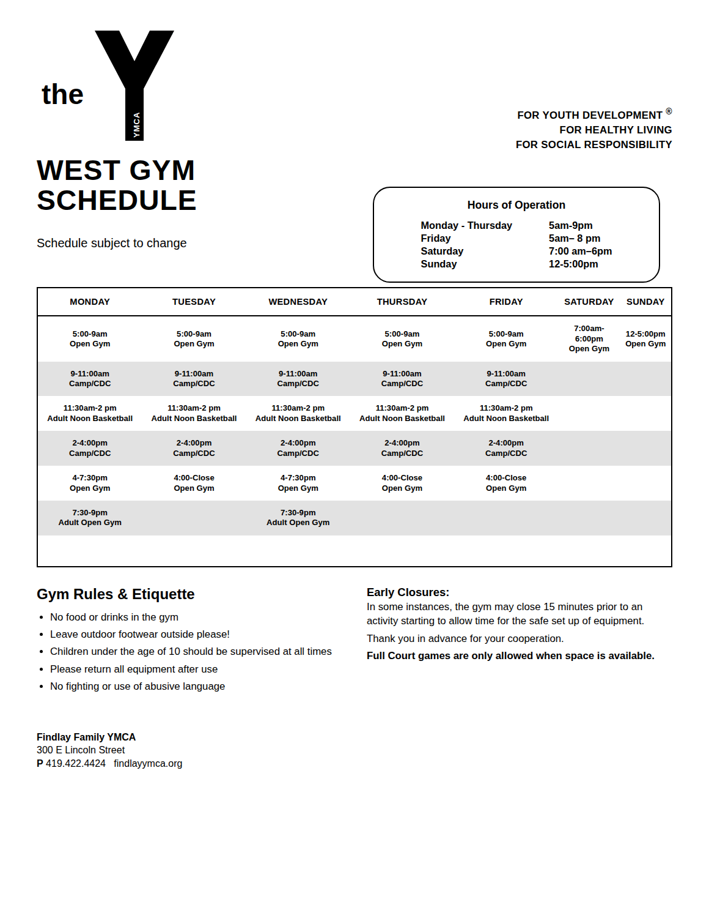the YMCA ®
FOR YOUTH DEVELOPMENT ®
FOR HEALTHY LIVING
FOR SOCIAL RESPONSIBILITY
WEST GYM
SCHEDULE
Schedule subject to change
Hours of Operation
| Monday - Thursday | 5am-9pm |
| Friday | 5am– 8 pm |
| Saturday | 7:00 am–6pm |
| Sunday | 12-5:00pm |
| MONDAY | TUESDAY | WEDNESDAY | THURSDAY | FRIDAY | SATURDAY | SUNDAY |
| --- | --- | --- | --- | --- | --- | --- |
| 5:00-9am Open Gym | 5:00-9am Open Gym | 5:00-9am Open Gym | 5:00-9am Open Gym | 5:00-9am Open Gym | 7:00am- 6:00pm Open Gym | 12-5:00pm Open Gym |
| 9-11:00am Camp/CDC | 9-11:00am Camp/CDC | 9-11:00am Camp/CDC | 9-11:00am Camp/CDC | 9-11:00am Camp/CDC | | |
| 11:30am-2 pm Adult Noon Basketball | 11:30am-2 pm Adult Noon Basketball | 11:30am-2 pm Adult Noon Basketball | 11:30am-2 pm Adult Noon Basketball | 11:30am-2 pm Adult Noon Basketball | | |
| 2-4:00pm Camp/CDC | 2-4:00pm Camp/CDC | 2-4:00pm Camp/CDC | 2-4:00pm Camp/CDC | 2-4:00pm Camp/CDC | | |
| 4-7:30pm Open Gym | 4:00-Close Open Gym | 4-7:30pm Open Gym | 4:00-Close Open Gym | 4:00-Close Open Gym | | |
| 7:30-9pm Adult Open Gym | | 7:30-9pm Adult Open Gym | | | | |
Gym Rules & Etiquette
No food or drinks in the gym
Leave outdoor footwear outside please!
Children under the age of 10 should be supervised at all times
Please return all equipment after use
No fighting or use of abusive language
Early Closures:
In some instances, the gym may close 15 minutes prior to an activity starting to allow time for the safe set up of equipment.
Thank you in advance for your cooperation.
Full Court games are only allowed when space is available.
Findlay Family YMCA
300 E Lincoln Street
P 419.422.4424 findlayymca.org